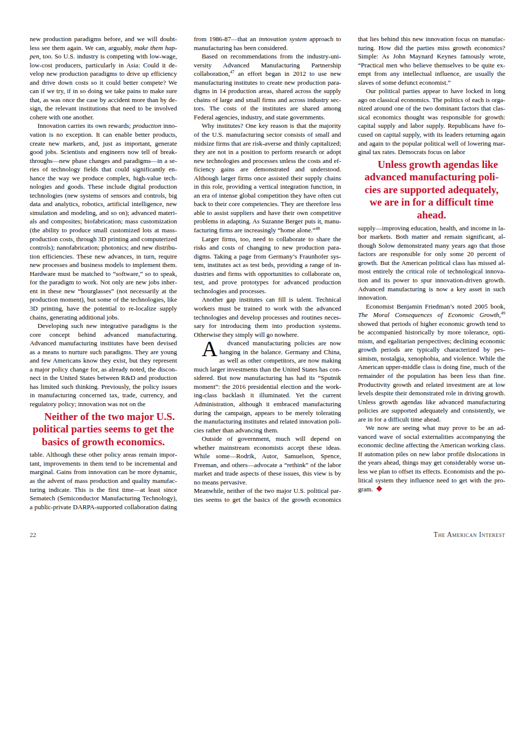new production paradigms before, and we will doubtless see them again. We can, arguably, make them happen, too. So U.S. industry is competing with low-wage, low-cost producers, particularly in Asia: Could it develop new production paradigms to drive up efficiency and drive down costs so it could better compete? We can if we try, if in so doing we take pains to make sure that, as was once the case by accident more than by design, the relevant institutions that need to be involved cohere with one another.
Innovation carries its own rewards; production innovation is no exception. It can enable better products, create new markets, and, just as important, generate good jobs. Scientists and engineers now tell of breakthroughs—new phase changes and paradigms—in a series of technology fields that could significantly enhance the way we produce complex, high-value technologies and goods. These include digital production technologies (new systems of sensors and controls, big data and analytics, robotics, artificial intelligence, new simulation and modeling, and so on); advanced materials and composites; biofabrication; mass customization (the ability to produce small customized lots at mass-production costs, through 3D printing and computerized controls); nanofabrication; photonics; and new distribution efficiencies. These new advances, in turn, require new processes and business models to implement them. Hardware must be matched to “software,” so to speak, for the paradigm to work. Not only are new jobs inherent in these new “hourglasses” (not necessarily at the production moment), but some of the technologies, like 3D printing, have the potential to re-localize supply chains, generating additional jobs.
Developing such new integrative paradigms is the core concept behind advanced manufacturing. Advanced manufacturing institutes have been devised as a means to nurture such paradigms. They are young and few Americans know they exist, but they represent a major policy change for, as already noted, the disconnect in the United States between R&D and production has limited such thinking. Previously, the policy issues in manufacturing concerned tax, trade, currency, and regulatory policy; innovation was not on the
Neither of the two major U.S. political parties seems to get the basics of growth economics.
table. Although these other policy areas remain important, improvements in them tend to be incremental and marginal. Gains from innovation can be more dynamic, as the advent of mass production and quality manufacturing indicate. This is the first time—at least since Sematech (Semiconductor Manufacturing Technology), a public-private DARPA-supported collaboration dating from 1986-87—that an innovation system approach to manufacturing has been considered.
Based on recommendations from the industry-university Advanced Manufacturing Partnership collaboration,47 an effort began in 2012 to use new manufacturing institutes to create new production paradigms in 14 production areas, shared across the supply chains of large and small firms and across industry sectors. The costs of the institutes are shared among Federal agencies, industry, and state governments.
Why institutes? One key reason is that the majority of the U.S. manufacturing sector consists of small and midsize firms that are risk-averse and thinly capitalized; they are not in a position to perform research or adopt new technologies and processes unless the costs and efficiency gains are demonstrated and understood. Although larger firms once assisted their supply chains in this role, providing a vertical integration function, in an era of intense global competition they have often cut back to their core competencies. They are therefore less able to assist suppliers and have their own competitive problems in adapting. As Suzanne Berger puts it, manufacturing firms are increasingly “home alone.”48
Larger firms, too, need to collaborate to share the risks and costs of changing to new production paradigms. Taking a page from Germany’s Fraunhofer system, institutes act as test beds, providing a range of industries and firms with opportunities to collaborate on, test, and prove prototypes for advanced production technologies and processes.
Another gap institutes can fill is talent. Technical workers must be trained to work with the advanced technologies and develop processes and routines necessary for introducing them into production systems. Otherwise they simply will go nowhere.
Advanced manufacturing policies are now hanging in the balance. Germany and China, as well as other competitors, are now making much larger investments than the United States has considered. But now manufacturing has had its “Sputnik moment”: the 2016 presidential election and the working-class backlash it illuminated. Yet the current Administration, although it embraced manufacturing during the campaign, appears to be merely tolerating the manufacturing institutes and related innovation policies rather than advancing them.
Outside of government, much will depend on whether mainstream economists accept these ideas. While some—Rodrik, Autor, Samuelson, Spence, Freeman, and others—advocate a “rethink” of the labor market and trade aspects of these issues, this view is by no means pervasive.
Meanwhile, neither of the two major U.S. political parties seems to get the basics of the growth economics that lies behind this new innovation focus on manufacturing. How did the parties miss growth economics? Simple: As John Maynard Keynes famously wrote, “Practical men who believe themselves to be quite exempt from any intellectual influence, are usually the slaves of some defunct economist.”
Our political parties appear to have locked in long ago on classical economics. The politics of each is organized around one of the two dominant factors that classical economics thought was responsible for growth: capital supply and labor supply. Republicans have focused on capital supply, with its leaders returning again and again to the popular political well of lowering marginal tax rates. Democrats focus on labor
Unless growth agendas like advanced manufacturing policies are supported adequately, we are in for a difficult time ahead.
supply—improving education, health, and income in labor markets. Both matter and remain significant, although Solow demonstrated many years ago that those factors are responsible for only some 20 percent of growth. But the American political class has missed almost entirely the critical role of technological innovation and its power to spur innovation-driven growth. Advanced manufacturing is now a key asset in such innovation.
Economist Benjamin Friedman’s noted 2005 book, The Moral Consequences of Economic Growth,49 showed that periods of higher economic growth tend to be accompanied historically by more tolerance, optimism, and egalitarian perspectives; declining economic growth periods are typically characterized by pessimism, nostalgia, xenophobia, and violence. While the American upper-middle class is doing fine, much of the remainder of the population has been less than fine. Productivity growth and related investment are at low levels despite their demonstrated role in driving growth. Unless growth agendas like advanced manufacturing policies are supported adequately and consistently, we are in for a difficult time ahead.
We now are seeing what may prove to be an advanced wave of social externalities accompanying the economic decline affecting the American working class. If automation piles on new labor profile dislocations in the years ahead, things may get considerably worse unless we plan to offset its effects. Economists and the political system they influence need to get with the program. ❖
22
The American Interest